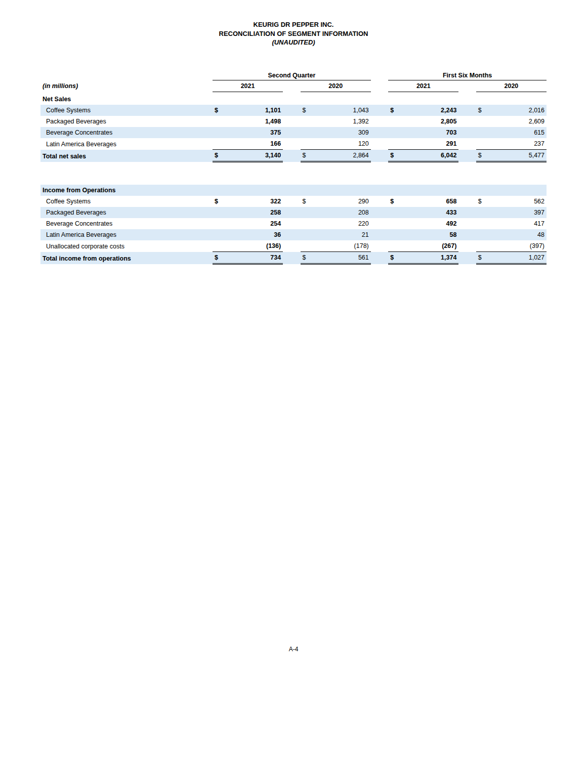KEURIG DR PEPPER INC.
RECONCILIATION OF SEGMENT INFORMATION
(UNAUDITED)
| | Second Quarter | | First Six Months |
| (in millions) | 2021 | | 2020 | | 2021 | | 2020 |
| Net Sales | |
| Coffee Systems | $ | 1,101 | | $ | 1,043 | | $ | 2,243 | | $ | 2,016 |
| Packaged Beverages | | 1,498 | | | 1,392 | | | 2,805 | | | 2,609 |
| Beverage Concentrates | | 375 | | | 309 | | | 703 | | | 615 |
| Latin America Beverages | | 166 | | | 120 | | | 291 | | | 237 |
| Total net sales | $ | 3,140 | | $ | 2,864 | | $ | 6,042 | | $ | 5,477 |
| Income from Operations | |
| Coffee Systems | $ | 322 | | $ | 290 | | $ | 658 | | $ | 562 |
| Packaged Beverages | | 258 | | | 208 | | | 433 | | | 397 |
| Beverage Concentrates | | 254 | | | 220 | | | 492 | | | 417 |
| Latin America Beverages | | 36 | | | 21 | | | 58 | | | 48 |
| Unallocated corporate costs | | (136) | | | (178) | | | (267) | | | (397) |
| Total income from operations | $ | 734 | | $ | 561 | | $ | 1,374 | | $ | 1,027 |
A-4